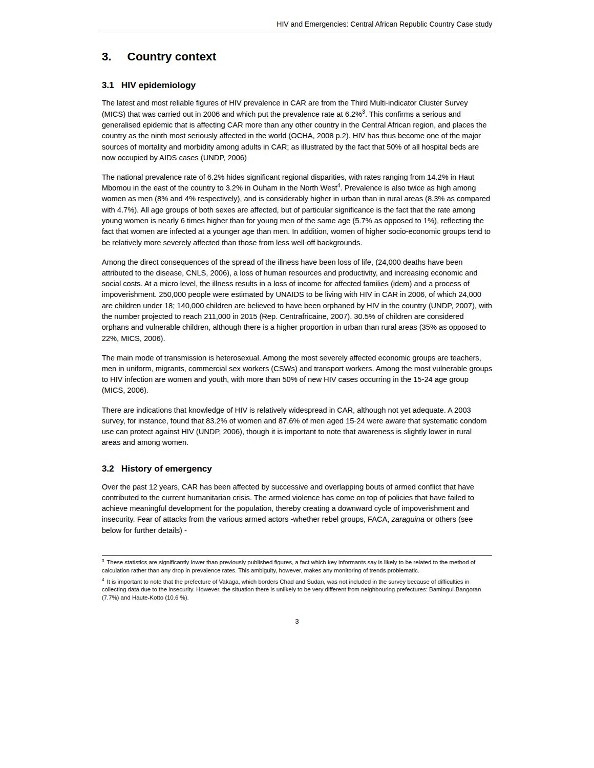HIV and Emergencies: Central African Republic Country Case study
3. Country context
3.1 HIV epidemiology
The latest and most reliable figures of HIV prevalence in CAR are from the Third Multi-indicator Cluster Survey (MICS) that was carried out in 2006 and which put the prevalence rate at 6.2%3. This confirms a serious and generalised epidemic that is affecting CAR more than any other country in the Central African region, and places the country as the ninth most seriously affected in the world (OCHA, 2008 p.2). HIV has thus become one of the major sources of mortality and morbidity among adults in CAR; as illustrated by the fact that 50% of all hospital beds are now occupied by AIDS cases (UNDP, 2006)
The national prevalence rate of 6.2% hides significant regional disparities, with rates ranging from 14.2% in Haut Mbomou in the east of the country to 3.2% in Ouham in the North West4. Prevalence is also twice as high among women as men (8% and 4% respectively), and is considerably higher in urban than in rural areas (8.3% as compared with 4.7%). All age groups of both sexes are affected, but of particular significance is the fact that the rate among young women is nearly 6 times higher than for young men of the same age (5.7% as opposed to 1%), reflecting the fact that women are infected at a younger age than men. In addition, women of higher socio-economic groups tend to be relatively more severely affected than those from less well-off backgrounds.
Among the direct consequences of the spread of the illness have been loss of life, (24,000 deaths have been attributed to the disease, CNLS, 2006), a loss of human resources and productivity, and increasing economic and social costs. At a micro level, the illness results in a loss of income for affected families (idem) and a process of impoverishment. 250,000 people were estimated by UNAIDS to be living with HIV in CAR in 2006, of which 24,000 are children under 18; 140,000 children are believed to have been orphaned by HIV in the country (UNDP, 2007), with the number projected to reach 211,000 in 2015 (Rep. Centrafricaine, 2007). 30.5% of children are considered orphans and vulnerable children, although there is a higher proportion in urban than rural areas (35% as opposed to 22%, MICS, 2006).
The main mode of transmission is heterosexual. Among the most severely affected economic groups are teachers, men in uniform, migrants, commercial sex workers (CSWs) and transport workers. Among the most vulnerable groups to HIV infection are women and youth, with more than 50% of new HIV cases occurring in the 15-24 age group (MICS, 2006).
There are indications that knowledge of HIV is relatively widespread in CAR, although not yet adequate. A 2003 survey, for instance, found that 83.2% of women and 87.6% of men aged 15-24 were aware that systematic condom use can protect against HIV (UNDP, 2006), though it is important to note that awareness is slightly lower in rural areas and among women.
3.2 History of emergency
Over the past 12 years, CAR has been affected by successive and overlapping bouts of armed conflict that have contributed to the current humanitarian crisis. The armed violence has come on top of policies that have failed to achieve meaningful development for the population, thereby creating a downward cycle of impoverishment and insecurity. Fear of attacks from the various armed actors -whether rebel groups, FACA, zaraguina or others (see below for further details) -
3 These statistics are significantly lower than previously published figures, a fact which key informants say is likely to be related to the method of calculation rather than any drop in prevalence rates. This ambiguity, however, makes any monitoring of trends problematic.
4 It is important to note that the prefecture of Vakaga, which borders Chad and Sudan, was not included in the survey because of difficulties in collecting data due to the insecurity. However, the situation there is unlikely to be very different from neighbouring prefectures: Bamingui-Bangoran (7.7%) and Haute-Kotto (10.6 %).
3